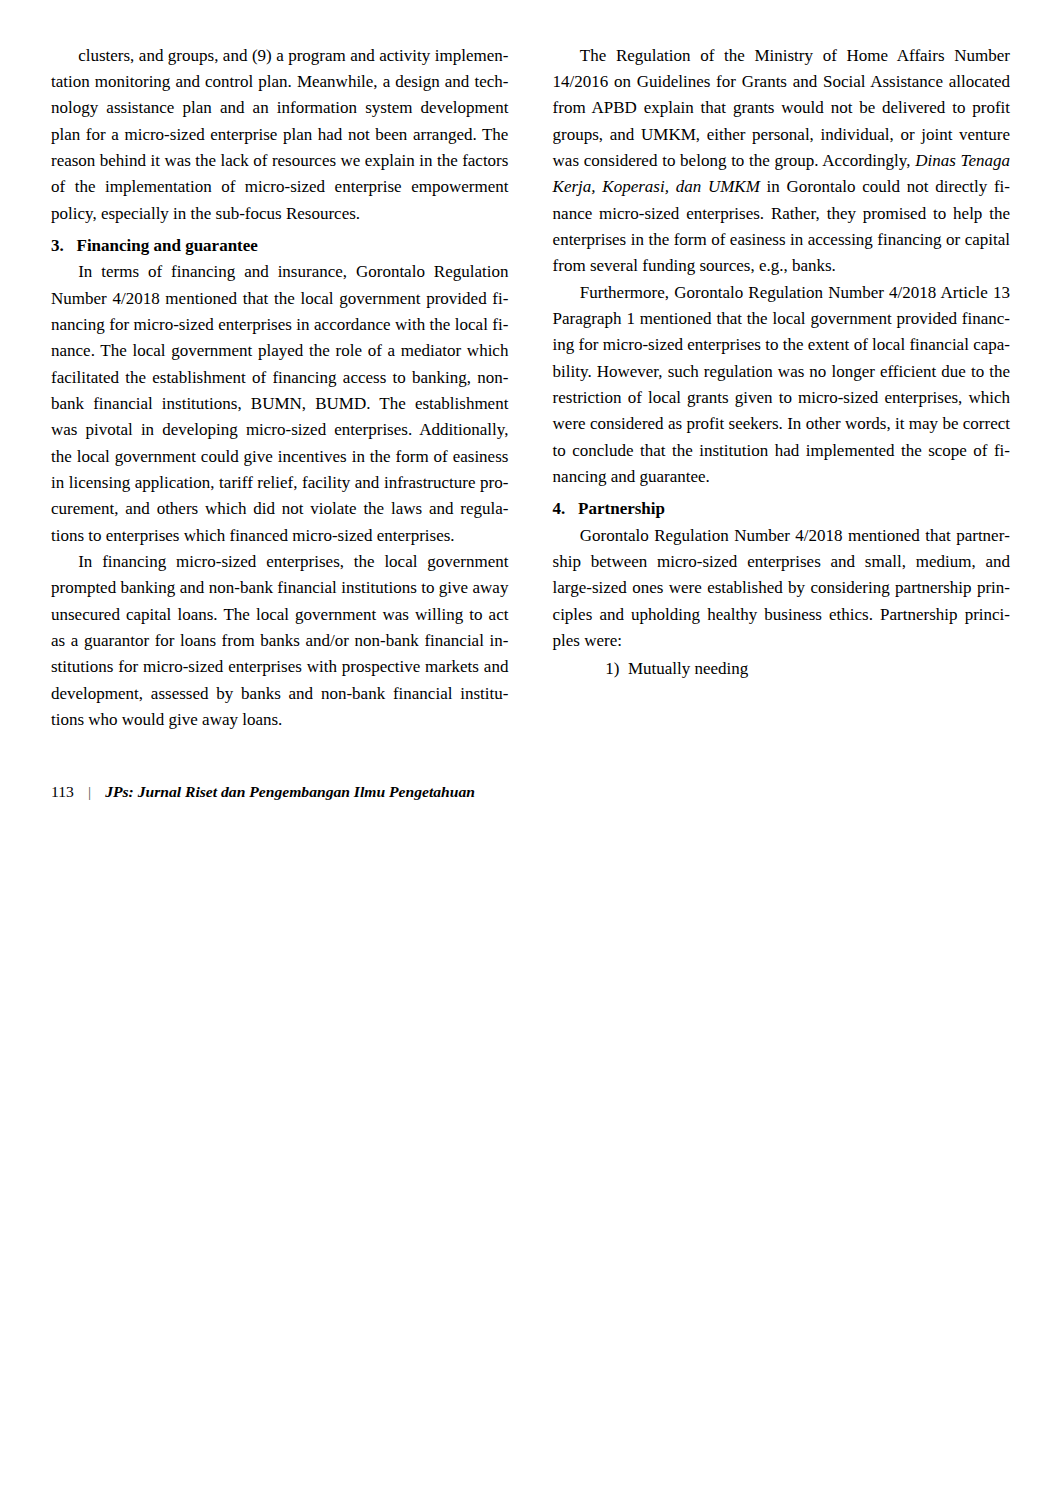clusters, and groups, and (9) a program and activity implementation monitoring and control plan. Meanwhile, a design and technology assistance plan and an information system development plan for a micro-sized enterprise plan had not been arranged. The reason behind it was the lack of resources we explain in the factors of the implementation of micro-sized enterprise empowerment policy, especially in the sub-focus Resources.
3. Financing and guarantee
In terms of financing and insurance, Gorontalo Regulation Number 4/2018 mentioned that the local government provided financing for micro-sized enterprises in accordance with the local finance. The local government played the role of a mediator which facilitated the establishment of financing access to banking, non-bank financial institutions, BUMN, BUMD. The establishment was pivotal in developing micro-sized enterprises. Additionally, the local government could give incentives in the form of easiness in licensing application, tariff relief, facility and infrastructure procurement, and others which did not violate the laws and regulations to enterprises which financed micro-sized enterprises.
In financing micro-sized enterprises, the local government prompted banking and non-bank financial institutions to give away unsecured capital loans. The local government was willing to act as a guarantor for loans from banks and/or non-bank financial institutions for micro-sized enterprises with prospective markets and development, assessed by banks and non-bank financial institutions who would give away loans.
The Regulation of the Ministry of Home Affairs Number 14/2016 on Guidelines for Grants and Social Assistance allocated from APBD explain that grants would not be delivered to profit groups, and UMKM, either personal, individual, or joint venture was considered to belong to the group. Accordingly, Dinas Tenaga Kerja, Koperasi, dan UMKM in Gorontalo could not directly finance micro-sized enterprises. Rather, they promised to help the enterprises in the form of easiness in accessing financing or capital from several funding sources, e.g., banks.
Furthermore, Gorontalo Regulation Number 4/2018 Article 13 Paragraph 1 mentioned that the local government provided financing for micro-sized enterprises to the extent of local financial capability. However, such regulation was no longer efficient due to the restriction of local grants given to micro-sized enterprises, which were considered as profit seekers. In other words, it may be correct to conclude that the institution had implemented the scope of financing and guarantee.
4. Partnership
Gorontalo Regulation Number 4/2018 mentioned that partnership between micro-sized enterprises and small, medium, and large-sized ones were established by considering partnership principles and upholding healthy business ethics. Partnership principles were:
Mutually needing
113 | JPs: Jurnal Riset dan Pengembangan Ilmu Pengetahuan